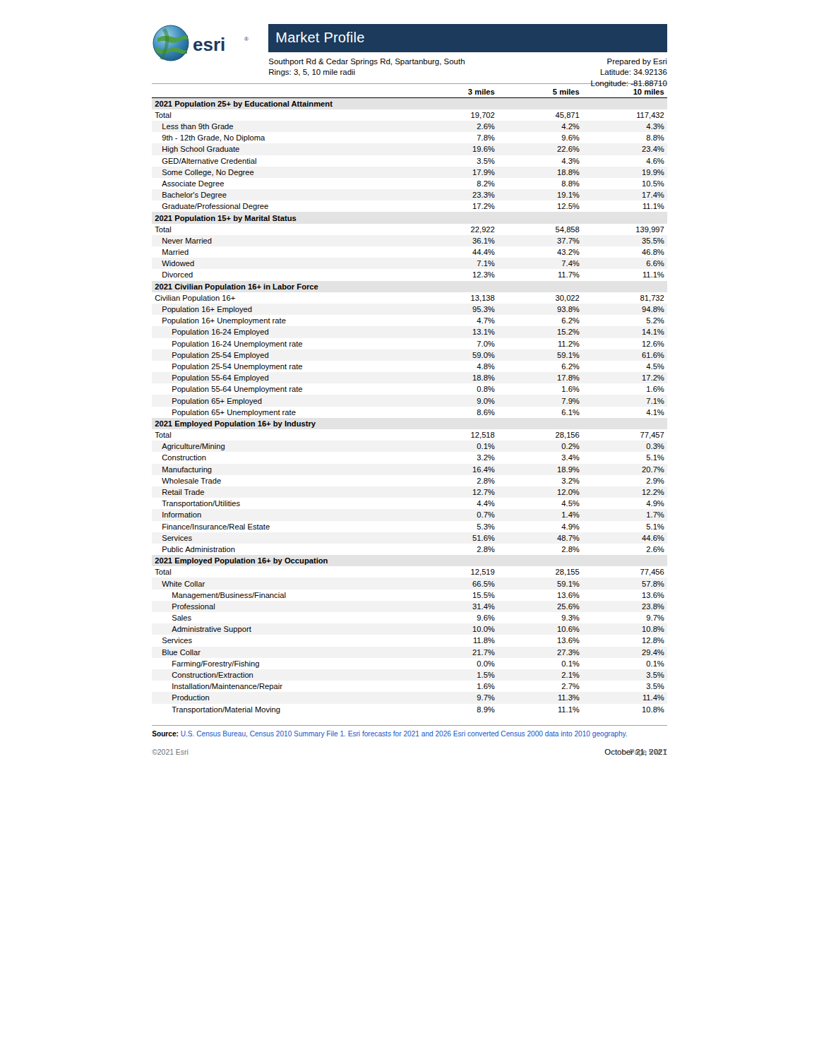esri ®
Market Profile
Southport Rd & Cedar Springs Rd, Spartanburg, South
Rings: 3, 5, 10 mile radii
Prepared by Esri
Latitude: 34.92136
Longitude: -81.88710
| | 3 miles | 5 miles | 10 miles |
| --- | --- | --- | --- |
| 2021 Population 25+ by Educational Attainment |
| Total | 19,702 | 45,871 | 117,432 |
| Less than 9th Grade | 2.6% | 4.2% | 4.3% |
| 9th - 12th Grade, No Diploma | 7.8% | 9.6% | 8.8% |
| High School Graduate | 19.6% | 22.6% | 23.4% |
| GED/Alternative Credential | 3.5% | 4.3% | 4.6% |
| Some College, No Degree | 17.9% | 18.8% | 19.9% |
| Associate Degree | 8.2% | 8.8% | 10.5% |
| Bachelor's Degree | 23.3% | 19.1% | 17.4% |
| Graduate/Professional Degree | 17.2% | 12.5% | 11.1% |
| 2021 Population 15+ by Marital Status |
| Total | 22,922 | 54,858 | 139,997 |
| Never Married | 36.1% | 37.7% | 35.5% |
| Married | 44.4% | 43.2% | 46.8% |
| Widowed | 7.1% | 7.4% | 6.6% |
| Divorced | 12.3% | 11.7% | 11.1% |
| 2021 Civilian Population 16+ in Labor Force |
| Civilian Population 16+ | 13,138 | 30,022 | 81,732 |
| Population 16+ Employed | 95.3% | 93.8% | 94.8% |
| Population 16+ Unemployment rate | 4.7% | 6.2% | 5.2% |
| Population 16-24 Employed | 13.1% | 15.2% | 14.1% |
| Population 16-24 Unemployment rate | 7.0% | 11.2% | 12.6% |
| Population 25-54 Employed | 59.0% | 59.1% | 61.6% |
| Population 25-54 Unemployment rate | 4.8% | 6.2% | 4.5% |
| Population 55-64 Employed | 18.8% | 17.8% | 17.2% |
| Population 55-64 Unemployment rate | 0.8% | 1.6% | 1.6% |
| Population 65+ Employed | 9.0% | 7.9% | 7.1% |
| Population 65+ Unemployment rate | 8.6% | 6.1% | 4.1% |
| 2021 Employed Population 16+ by Industry |
| Total | 12,518 | 28,156 | 77,457 |
| Agriculture/Mining | 0.1% | 0.2% | 0.3% |
| Construction | 3.2% | 3.4% | 5.1% |
| Manufacturing | 16.4% | 18.9% | 20.7% |
| Wholesale Trade | 2.8% | 3.2% | 2.9% |
| Retail Trade | 12.7% | 12.0% | 12.2% |
| Transportation/Utilities | 4.4% | 4.5% | 4.9% |
| Information | 0.7% | 1.4% | 1.7% |
| Finance/Insurance/Real Estate | 5.3% | 4.9% | 5.1% |
| Services | 51.6% | 48.7% | 44.6% |
| Public Administration | 2.8% | 2.8% | 2.6% |
| 2021 Employed Population 16+ by Occupation |
| Total | 12,519 | 28,155 | 77,456 |
| White Collar | 66.5% | 59.1% | 57.8% |
| Management/Business/Financial | 15.5% | 13.6% | 13.6% |
| Professional | 31.4% | 25.6% | 23.8% |
| Sales | 9.6% | 9.3% | 9.7% |
| Administrative Support | 10.0% | 10.6% | 10.8% |
| Services | 11.8% | 13.6% | 12.8% |
| Blue Collar | 21.7% | 27.3% | 29.4% |
| Farming/Forestry/Fishing | 0.0% | 0.1% | 0.1% |
| Construction/Extraction | 1.5% | 2.1% | 3.5% |
| Installation/Maintenance/Repair | 1.6% | 2.7% | 3.5% |
| Production | 9.7% | 11.3% | 11.4% |
| Transportation/Material Moving | 8.9% | 11.1% | 10.8% |
Source: U.S. Census Bureau, Census 2010 Summary File 1. Esri forecasts for 2021 and 2026 Esri converted Census 2000 data into 2010 geography.
October 21, 2021
©2021 Esri
Page 5 of 7